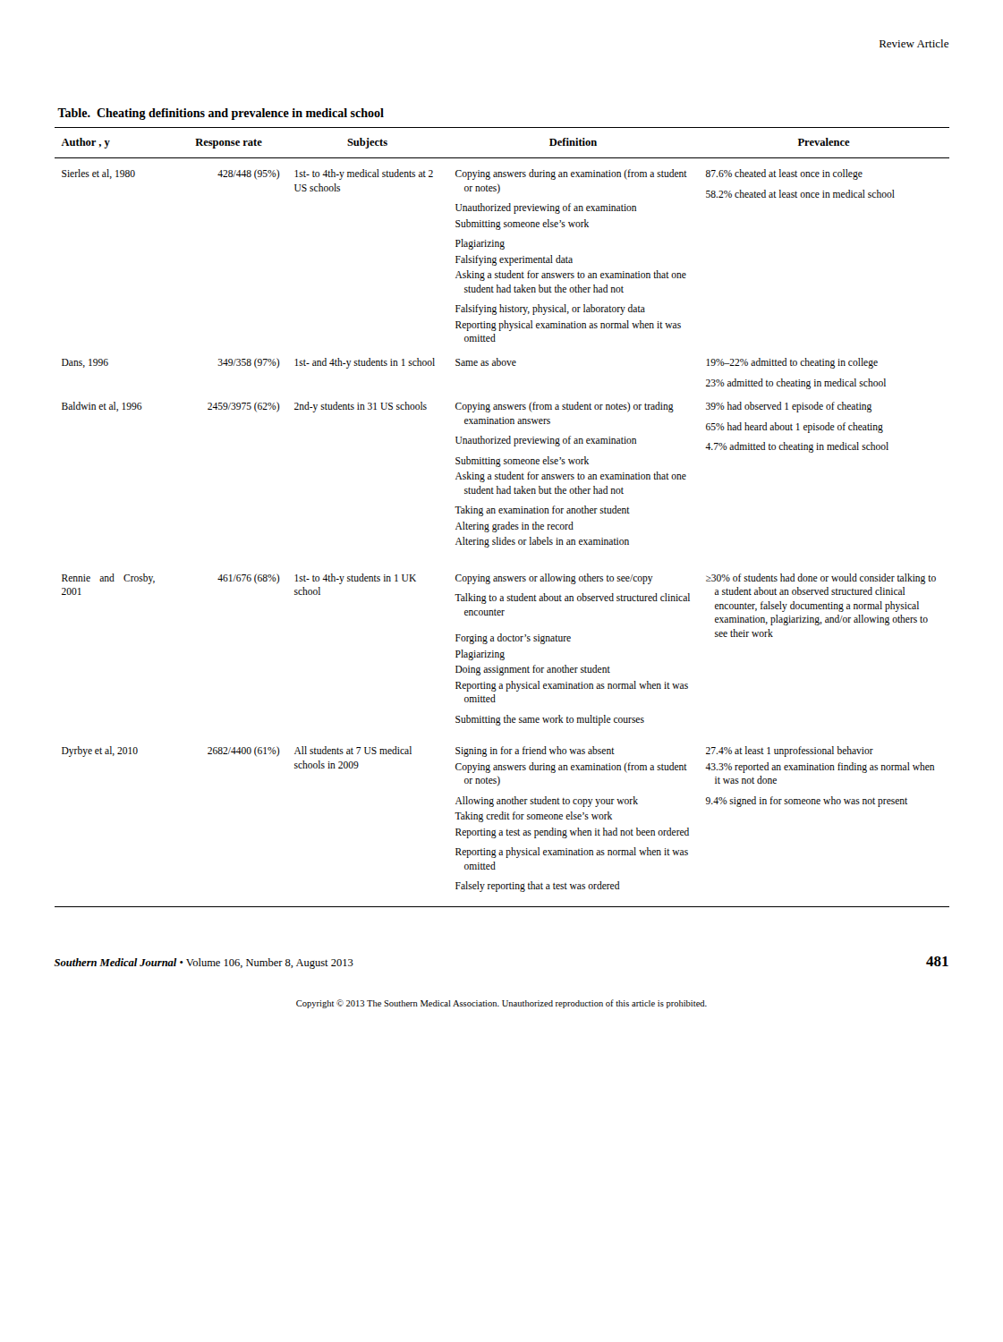Review Article
Table. Cheating definitions and prevalence in medical school
| Author , y | Response rate | Subjects | Definition | Prevalence |
| --- | --- | --- | --- | --- |
| Sierles et al, 1980 | 428/448 (95%) | 1st- to 4th-y medical students at 2 US schools | Copying answers during an examination (from a student or notes) Unauthorized previewing of an examination Submitting someone else’s work Plagiarizing Falsifying experimental data Asking a student for answers to an examination that one student had taken but the other had not Falsifying history, physical, or laboratory data Reporting physical examination as normal when it was omitted | 87.6% cheated at least once in college 58.2% cheated at least once in medical school |
| Dans, 1996 | 349/358 (97%) | 1st- and 4th-y students in 1 school | Same as above | 19%–22% admitted to cheating in college 23% admitted to cheating in medical school |
| Baldwin et al, 1996 | 2459/3975 (62%) | 2nd-y students in 31 US schools | Copying answers (from a student or notes) or trading examination answers Unauthorized previewing of an examination Submitting someone else’s work Asking a student for answers to an examination that one student had taken but the other had not Taking an examination for another student Altering grades in the record Altering slides or labels in an examination | 39% had observed 1 episode of cheating 65% had heard about 1 episode of cheating 4.7% admitted to cheating in medical school |
| Rennie and Crosby, 2001 | 461/676 (68%) | 1st- to 4th-y students in 1 UK school | Copying answers or allowing others to see/copy Talking to a student about an observed structured clinical encounter Forging a doctor’s signature Plagiarizing Doing assignment for another student Reporting a physical examination as normal when it was omitted Submitting the same work to multiple courses | ≥30% of students had done or would consider talking to a student about an observed structured clinical encounter, falsely documenting a normal physical examination, plagiarizing, and/or allowing others to see their work |
| Dyrbye et al, 2010 | 2682/4400 (61%) | All students at 7 US medical schools in 2009 | Signing in for a friend who was absent Copying answers during an examination (from a student or notes) Allowing another student to copy your work Taking credit for someone else’s work Reporting a test as pending when it had not been ordered Reporting a physical examination as normal when it was omitted Falsely reporting that a test was ordered | 27.4% at least 1 unprofessional behavior 43.3% reported an examination finding as normal when it was not done 9.4% signed in for someone who was not present |
Southern Medical Journal • Volume 106, Number 8, August 2013
481
Copyright © 2013 The Southern Medical Association. Unauthorized reproduction of this article is prohibited.